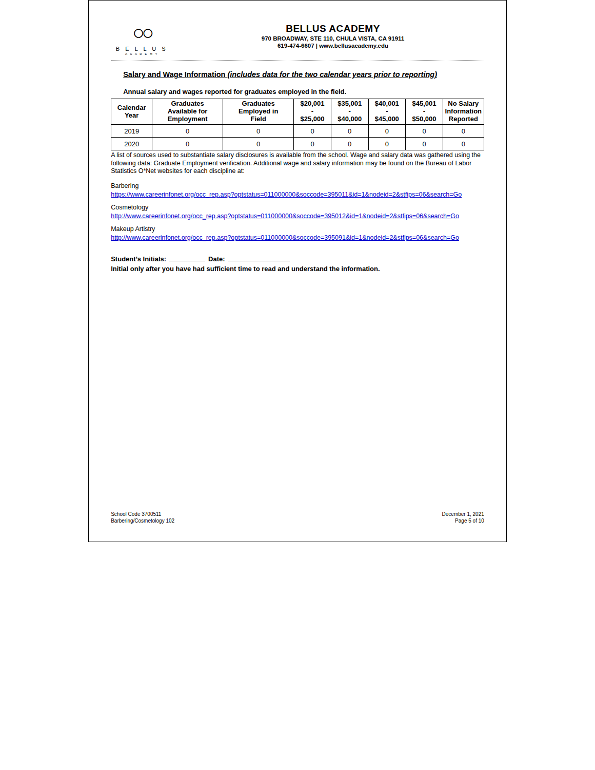○○
B E L L U S
A C A D E M Y
BELLUS ACADEMY
970 BROADWAY, STE 110, CHULA VISTA, CA 91911
619-474-6607 | www.bellusacademy.edu
Salary and Wage Information (includes data for the two calendar years prior to reporting)
Annual salary and wages reported for graduates employed in the field.
| Calendar Year | Graduates Available for Employment | Graduates Employed in Field | $20,001 - $25,000 | $35,001 - $40,000 | $40,001 - $45,000 | $45,001 - $50,000 | No Salary Information Reported |
| --- | --- | --- | --- | --- | --- | --- | --- |
| 2019 | 0 | 0 | 0 | 0 | 0 | 0 | 0 |
| 2020 | 0 | 0 | 0 | 0 | 0 | 0 | 0 |
A list of sources used to substantiate salary disclosures is available from the school. Wage and salary data was gathered using the following data: Graduate Employment verification. Additional wage and salary information may be found on the Bureau of Labor Statistics O*Net websites for each discipline at:
Barbering
https://www.careerinfonet.org/occ_rep.asp?optstatus=011000000&soccode=395011&id=1&nodeid=2&stfips=06&search=Go
Cosmetology
http://www.careerinfonet.org/occ_rep.asp?optstatus=011000000&soccode=395012&id=1&nodeid=2&stfips=06&search=Go
Makeup Artistry
http://www.careerinfonet.org/occ_rep.asp?optstatus=011000000&soccode=395091&id=1&nodeid=2&stfips=06&search=Go
Student’s Initials: Date:
Initial only after you have had sufficient time to read and understand the information.
School Code 3700511
Barbering/Cosmetology 102
December 1, 2021
Page 5 of 10